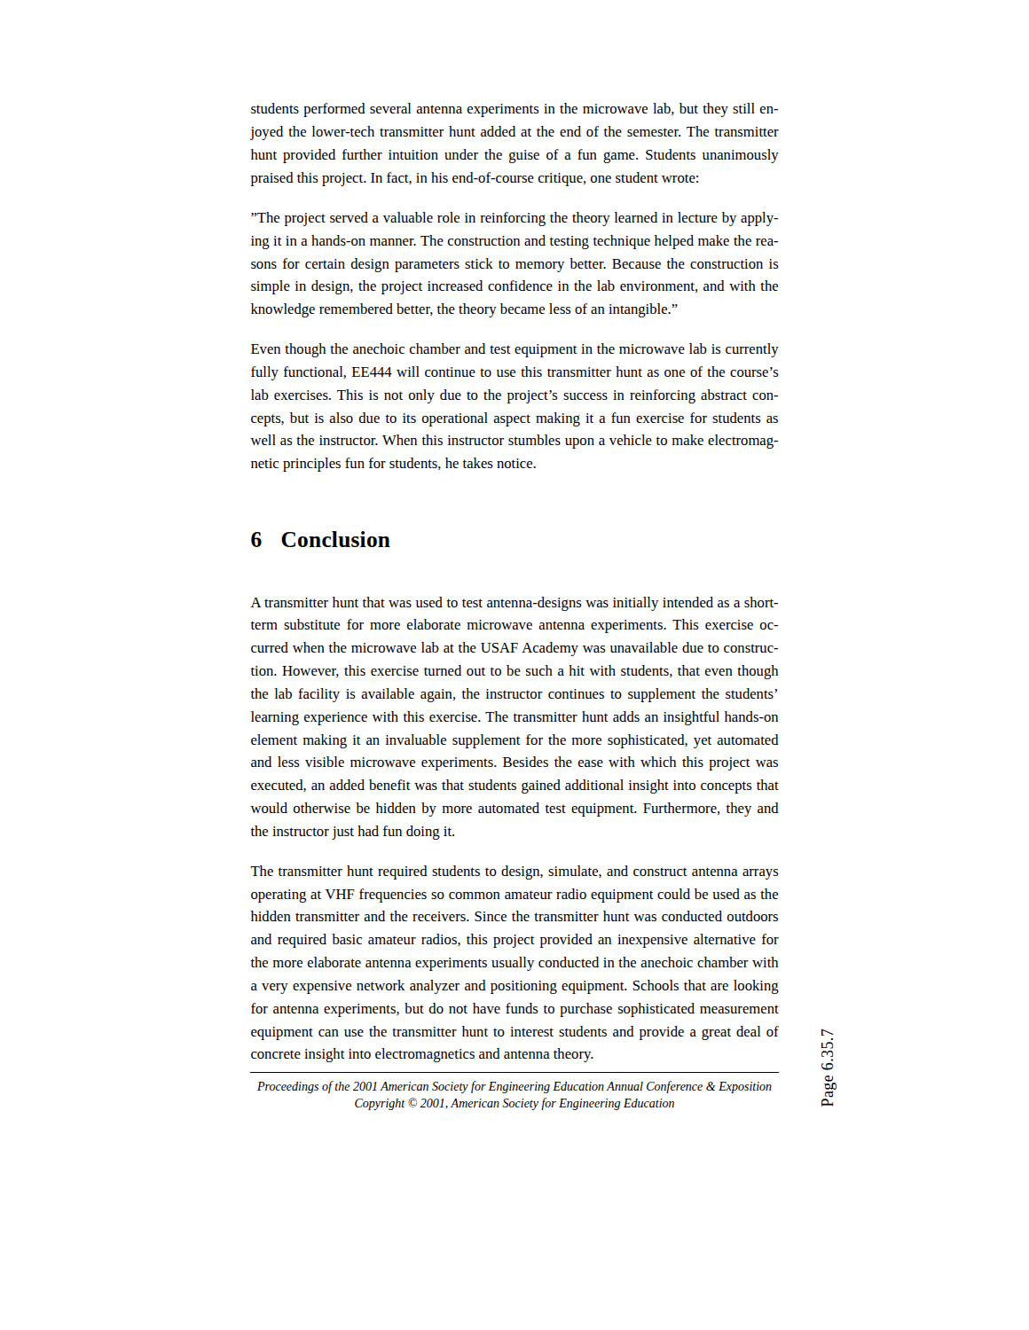students performed several antenna experiments in the microwave lab, but they still enjoyed the lower-tech transmitter hunt added at the end of the semester. The transmitter hunt provided further intuition under the guise of a fun game. Students unanimously praised this project. In fact, in his end-of-course critique, one student wrote:
”The project served a valuable role in reinforcing the theory learned in lecture by applying it in a hands-on manner. The construction and testing technique helped make the reasons for certain design parameters stick to memory better. Because the construction is simple in design, the project increased confidence in the lab environment, and with the knowledge remembered better, the theory became less of an intangible.”
Even though the anechoic chamber and test equipment in the microwave lab is currently fully functional, EE444 will continue to use this transmitter hunt as one of the course’s lab exercises. This is not only due to the project’s success in reinforcing abstract concepts, but is also due to its operational aspect making it a fun exercise for students as well as the instructor. When this instructor stumbles upon a vehicle to make electromagnetic principles fun for students, he takes notice.
6 Conclusion
A transmitter hunt that was used to test antenna-designs was initially intended as a short-term substitute for more elaborate microwave antenna experiments. This exercise occurred when the microwave lab at the USAF Academy was unavailable due to construction. However, this exercise turned out to be such a hit with students, that even though the lab facility is available again, the instructor continues to supplement the students’ learning experience with this exercise. The transmitter hunt adds an insightful hands-on element making it an invaluable supplement for the more sophisticated, yet automated and less visible microwave experiments. Besides the ease with which this project was executed, an added benefit was that students gained additional insight into concepts that would otherwise be hidden by more automated test equipment. Furthermore, they and the instructor just had fun doing it.
The transmitter hunt required students to design, simulate, and construct antenna arrays operating at VHF frequencies so common amateur radio equipment could be used as the hidden transmitter and the receivers. Since the transmitter hunt was conducted outdoors and required basic amateur radios, this project provided an inexpensive alternative for the more elaborate antenna experiments usually conducted in the anechoic chamber with a very expensive network analyzer and positioning equipment. Schools that are looking for antenna experiments, but do not have funds to purchase sophisticated measurement equipment can use the transmitter hunt to interest students and provide a great deal of concrete insight into electromagnetics and antenna theory.
Page 6.35.7
Proceedings of the 2001 American Society for Engineering Education Annual Conference & Exposition
Copyright © 2001, American Society for Engineering Education